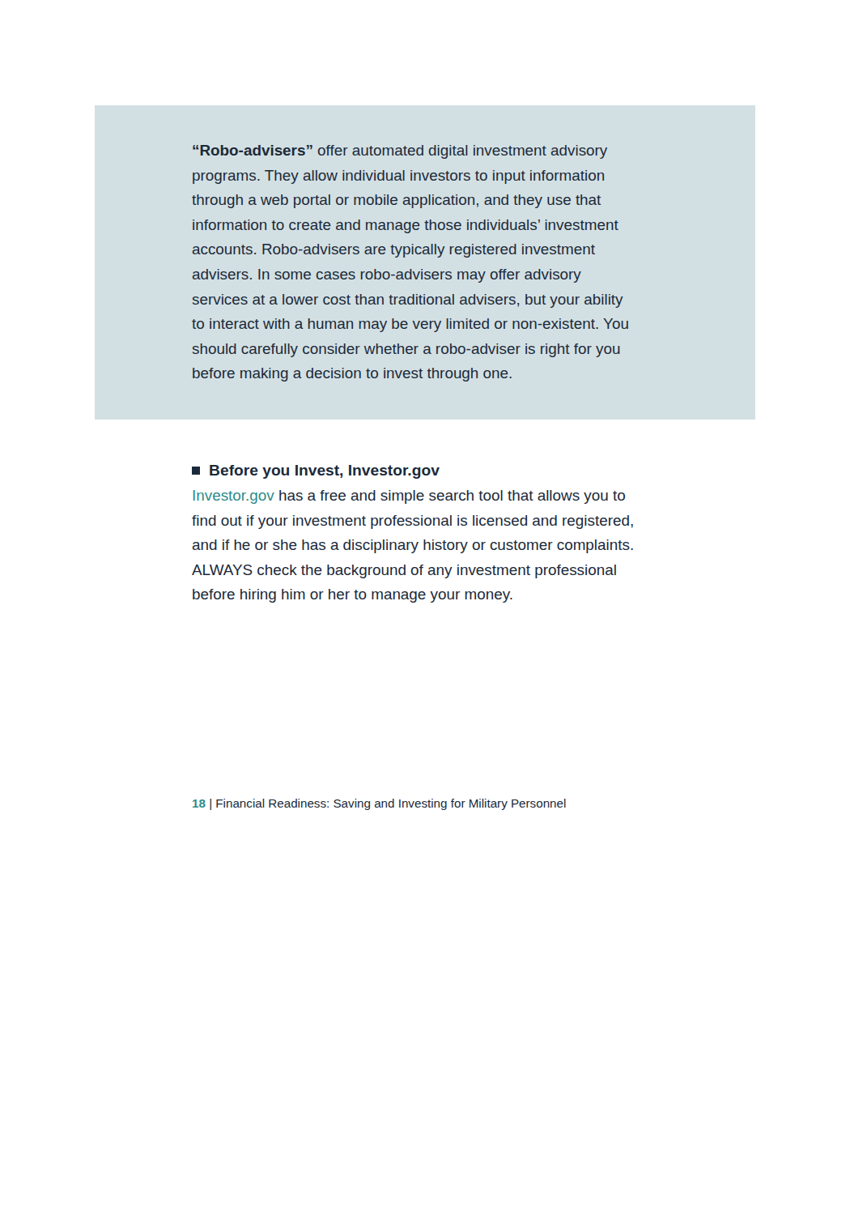“Robo-advisers” offer automated digital investment advisory programs. They allow individual investors to input information through a web portal or mobile application, and they use that information to create and manage those individuals’ investment accounts. Robo-advisers are typically registered investment advisers. In some cases robo-advisers may offer advisory services at a lower cost than traditional advisers, but your ability to interact with a human may be very limited or non-existent. You should carefully consider whether a robo-adviser is right for you before making a decision to invest through one.
Before you Invest, Investor.gov
Investor.gov has a free and simple search tool that allows you to find out if your investment professional is licensed and registered, and if he or she has a disciplinary history or customer complaints. ALWAYS check the background of any investment professional before hiring him or her to manage your money.
18 | Financial Readiness: Saving and Investing for Military Personnel